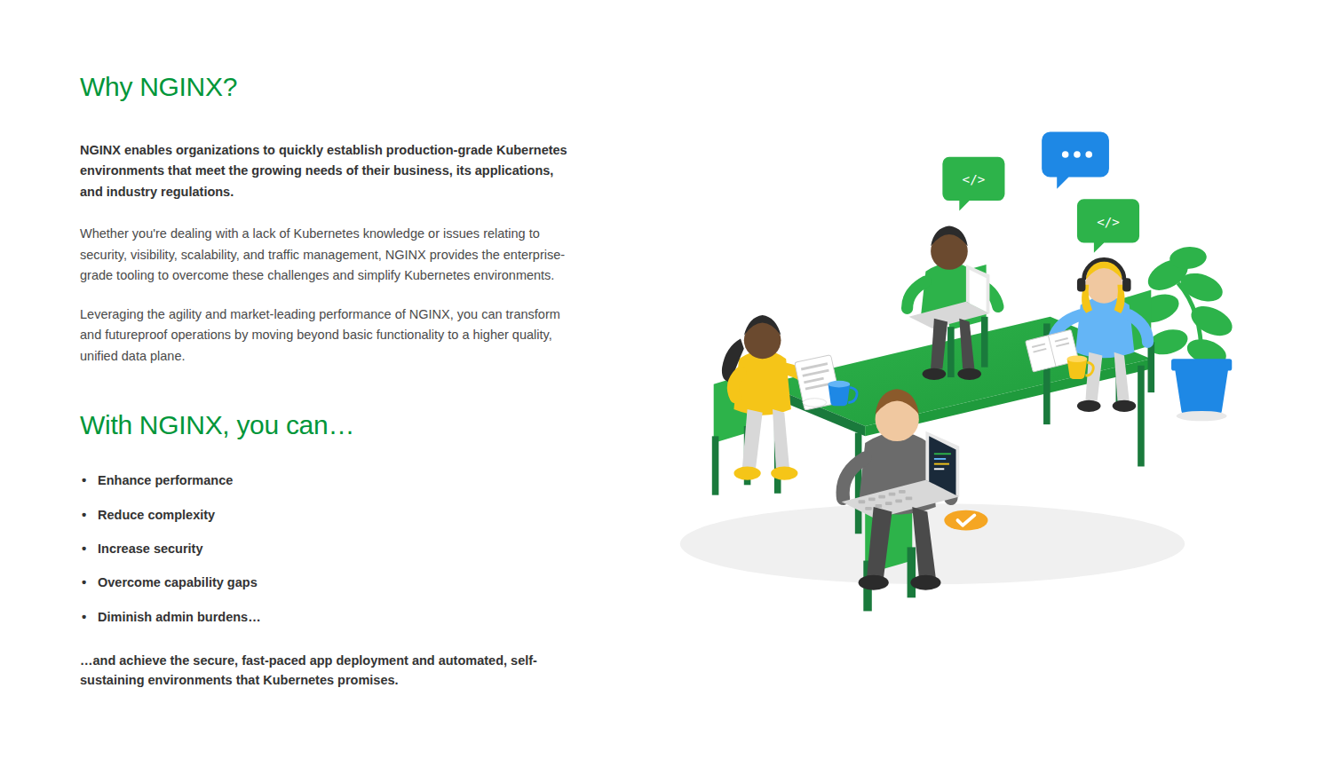Why NGINX?
NGINX enables organizations to quickly establish production-grade Kubernetes environments that meet the growing needs of their business, its applications, and industry regulations.
Whether you're dealing with a lack of Kubernetes knowledge or issues relating to security, visibility, scalability, and traffic management, NGINX provides the enterprise-grade tooling to overcome these challenges and simplify Kubernetes environments.
Leveraging the agility and market-leading performance of NGINX, you can transform and futureproof operations by moving beyond basic functionality to a higher quality, unified data plane.
With NGINX, you can…
Enhance performance
Reduce complexity
Increase security
Overcome capability gaps
Diminish admin burdens…
…and achieve the secure, fast-paced app deployment and automated, self-sustaining environments that Kubernetes promises.
</> </>